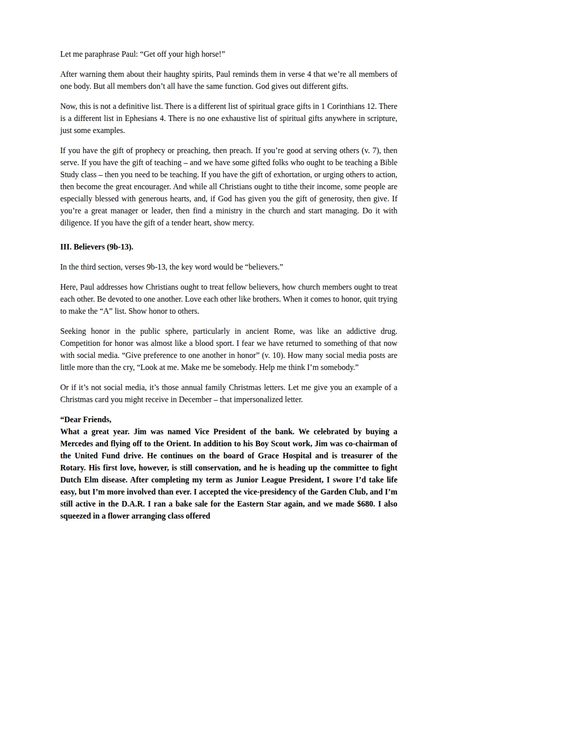Let me paraphrase Paul: “Get off your high horse!”
After warning them about their haughty spirits, Paul reminds them in verse 4 that we’re all members of one body. But all members don’t all have the same function. God gives out different gifts.
Now, this is not a definitive list. There is a different list of spiritual grace gifts in 1 Corinthians 12. There is a different list in Ephesians 4. There is no one exhaustive list of spiritual gifts anywhere in scripture, just some examples.
If you have the gift of prophecy or preaching, then preach. If you’re good at serving others (v. 7), then serve. If you have the gift of teaching – and we have some gifted folks who ought to be teaching a Bible Study class – then you need to be teaching. If you have the gift of exhortation, or urging others to action, then become the great encourager. And while all Christians ought to tithe their income, some people are especially blessed with generous hearts, and, if God has given you the gift of generosity, then give. If you’re a great manager or leader, then find a ministry in the church and start managing. Do it with diligence. If you have the gift of a tender heart, show mercy.
III. Believers (9b-13).
In the third section, verses 9b-13, the key word would be “believers.”
Here, Paul addresses how Christians ought to treat fellow believers, how church members ought to treat each other. Be devoted to one another. Love each other like brothers. When it comes to honor, quit trying to make the “A” list. Show honor to others.
Seeking honor in the public sphere, particularly in ancient Rome, was like an addictive drug. Competition for honor was almost like a blood sport. I fear we have returned to something of that now with social media. “Give preference to one another in honor” (v. 10). How many social media posts are little more than the cry, “Look at me. Make me be somebody. Help me think I’m somebody.”
Or if it’s not social media, it’s those annual family Christmas letters. Let me give you an example of a Christmas card you might receive in December – that impersonalized letter.
“Dear Friends,
What a great year. Jim was named Vice President of the bank. We celebrated by buying a Mercedes and flying off to the Orient. In addition to his Boy Scout work, Jim was co-chairman of the United Fund drive. He continues on the board of Grace Hospital and is treasurer of the Rotary. His first love, however, is still conservation, and he is heading up the committee to fight Dutch Elm disease. After completing my term as Junior League President, I swore I’d take life easy, but I’m more involved than ever. I accepted the vice-presidency of the Garden Club, and I’m still active in the D.A.R. I ran a bake sale for the Eastern Star again, and we made $680. I also squeezed in a flower arranging class offered